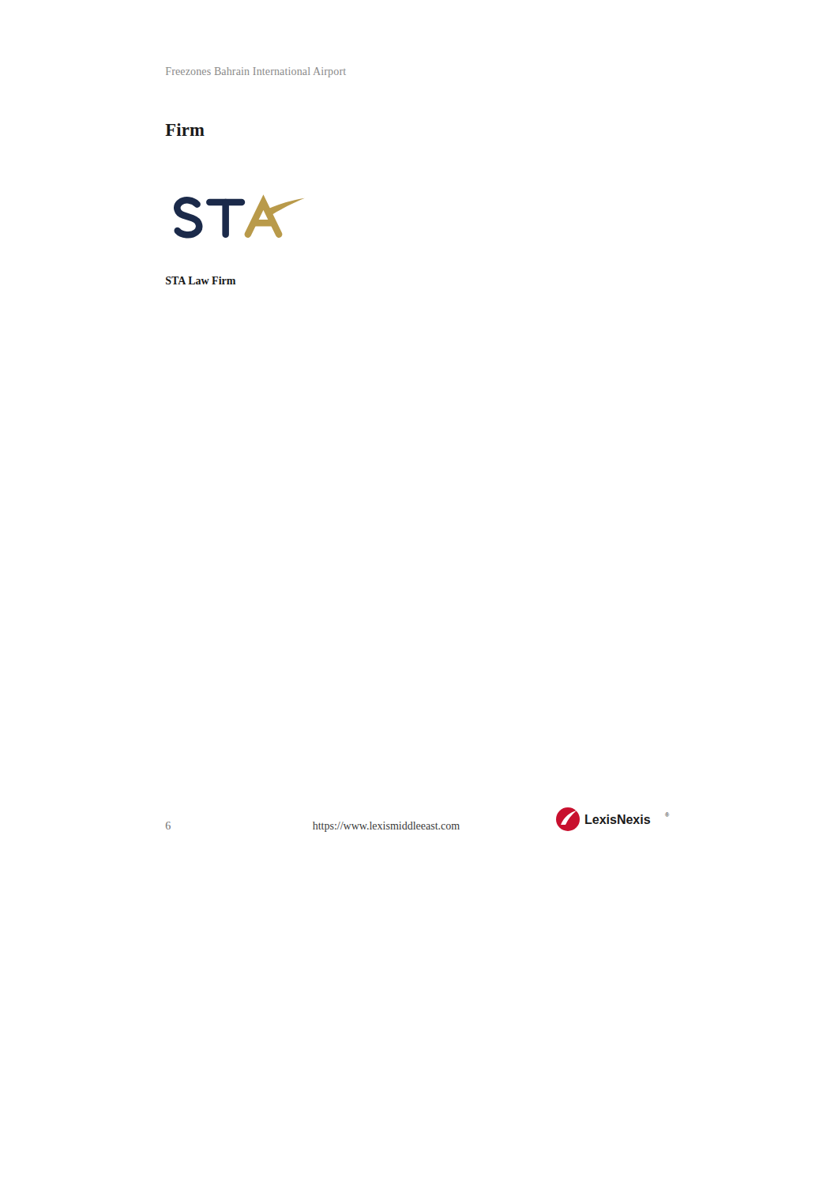Freezones Bahrain International Airport
Firm
STA
STA Law Firm
6
https://www.lexismiddleeast.com
LexisNexis LexisNexis ®